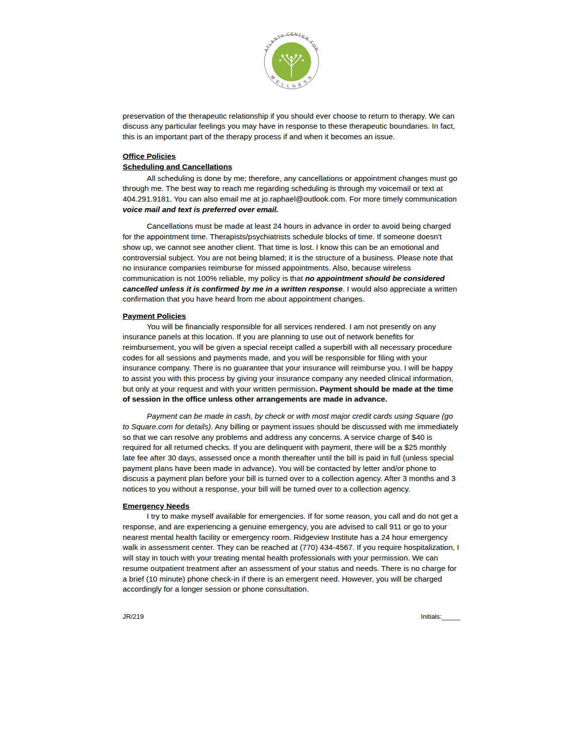Atlanta Center for Wellness ATLANTA CENTER FOR W E L L N E S S
preservation of the therapeutic relationship if you should ever choose to return to therapy. We can discuss any particular feelings you may have in response to these therapeutic boundaries. In fact, this is an important part of the therapy process if and when it becomes an issue.
Office Policies
Scheduling and Cancellations
All scheduling is done by me; therefore, any cancellations or appointment changes must go through me. The best way to reach me regarding scheduling is through my voicemail or text at 404.291.9181. You can also email me at jo.raphael@outlook.com. For more timely communication voice mail and text is preferred over email.
Cancellations must be made at least 24 hours in advance in order to avoid being charged for the appointment time. Therapists/psychiatrists schedule blocks of time. If someone doesn't show up, we cannot see another client. That time is lost. I know this can be an emotional and controversial subject. You are not being blamed; it is the structure of a business. Please note that no insurance companies reimburse for missed appointments. Also, because wireless communication is not 100% reliable, my policy is that no appointment should be considered cancelled unless it is confirmed by me in a written response. I would also appreciate a written confirmation that you have heard from me about appointment changes.
Payment Policies
You will be financially responsible for all services rendered. I am not presently on any insurance panels at this location. If you are planning to use out of network benefits for reimbursement, you will be given a special receipt called a superbill with all necessary procedure codes for all sessions and payments made, and you will be responsible for filing with your insurance company. There is no guarantee that your insurance will reimburse you. I will be happy to assist you with this process by giving your insurance company any needed clinical information, but only at your request and with your written permission. Payment should be made at the time of session in the office unless other arrangements are made in advance.
Payment can be made in cash, by check or with most major credit cards using Square (go to Square.com for details). Any billing or payment issues should be discussed with me immediately so that we can resolve any problems and address any concerns. A service charge of $40 is required for all returned checks. If you are delinquent with payment, there will be a $25 monthly late fee after 30 days, assessed once a month thereafter until the bill is paid in full (unless special payment plans have been made in advance). You will be contacted by letter and/or phone to discuss a payment plan before your bill is turned over to a collection agency. After 3 months and 3 notices to you without a response, your bill will be turned over to a collection agency.
Emergency Needs
I try to make myself available for emergencies. If for some reason, you call and do not get a response, and are experiencing a genuine emergency, you are advised to call 911 or go to your nearest mental health facility or emergency room. Ridgeview Institute has a 24 hour emergency walk in assessment center. They can be reached at (770) 434-4567. If you require hospitalization, I will stay in touch with your treating mental health professionals with your permission. We can resume outpatient treatment after an assessment of your status and needs. There is no charge for a brief (10 minute) phone check-in if there is an emergent need. However, you will be charged accordingly for a longer session or phone consultation.
JR/219
Initials:_____